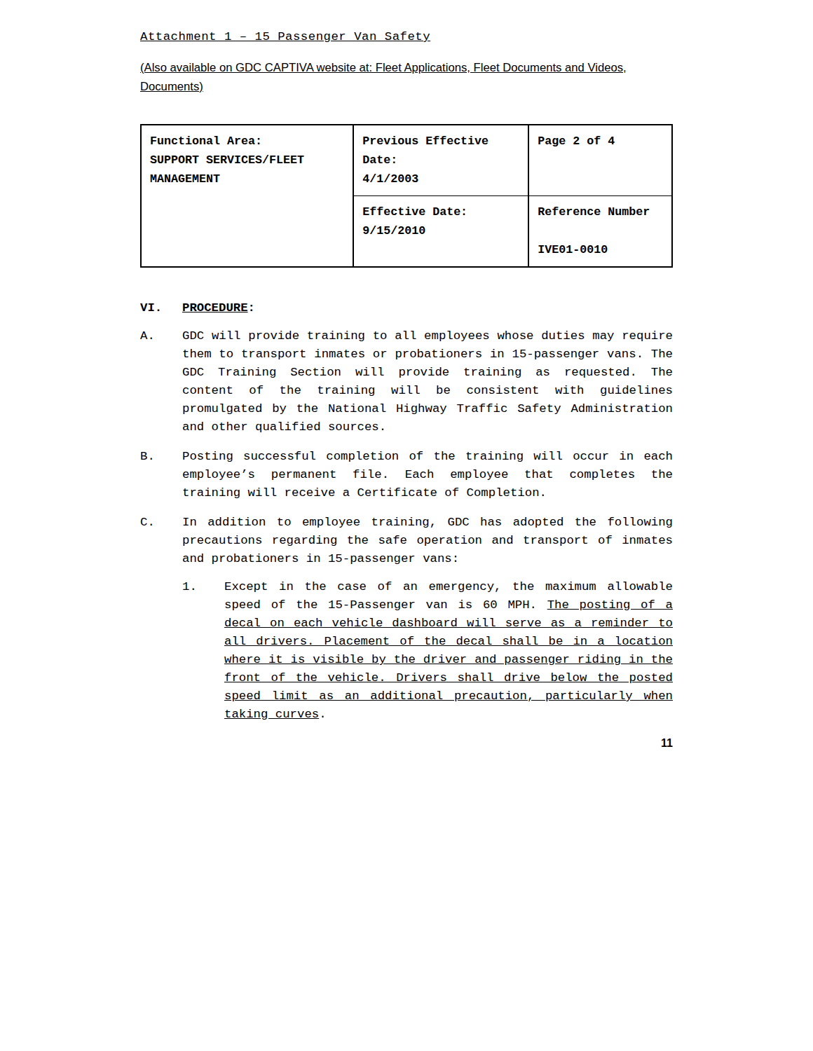Attachment 1 – 15 Passenger Van Safety
(Also available on GDC CAPTIVA website at: Fleet Applications, Fleet Documents and Videos, Documents)
| Functional Area: SUPPORT SERVICES/FLEET MANAGEMENT | Previous Effective Date: 4/1/2003 | Page 2 of 4 |
| Effective Date: 9/15/2010 | Reference Number IVE01-0010 |
VI. PROCEDURE:
A. GDC will provide training to all employees whose duties may require them to transport inmates or probationers in 15-passenger vans. The GDC Training Section will provide training as requested. The content of the training will be consistent with guidelines promulgated by the National Highway Traffic Safety Administration and other qualified sources.
B. Posting successful completion of the training will occur in each employee’s permanent file. Each employee that completes the training will receive a Certificate of Completion.
C. In addition to employee training, GDC has adopted the following precautions regarding the safe operation and transport of inmates and probationers in 15-passenger vans:
1. Except in the case of an emergency, the maximum allowable speed of the 15-Passenger van is 60 MPH. The posting of a decal on each vehicle dashboard will serve as a reminder to all drivers. Placement of the decal shall be in a location where it is visible by the driver and passenger riding in the front of the vehicle. Drivers shall drive below the posted speed limit as an additional precaution, particularly when taking curves.
11